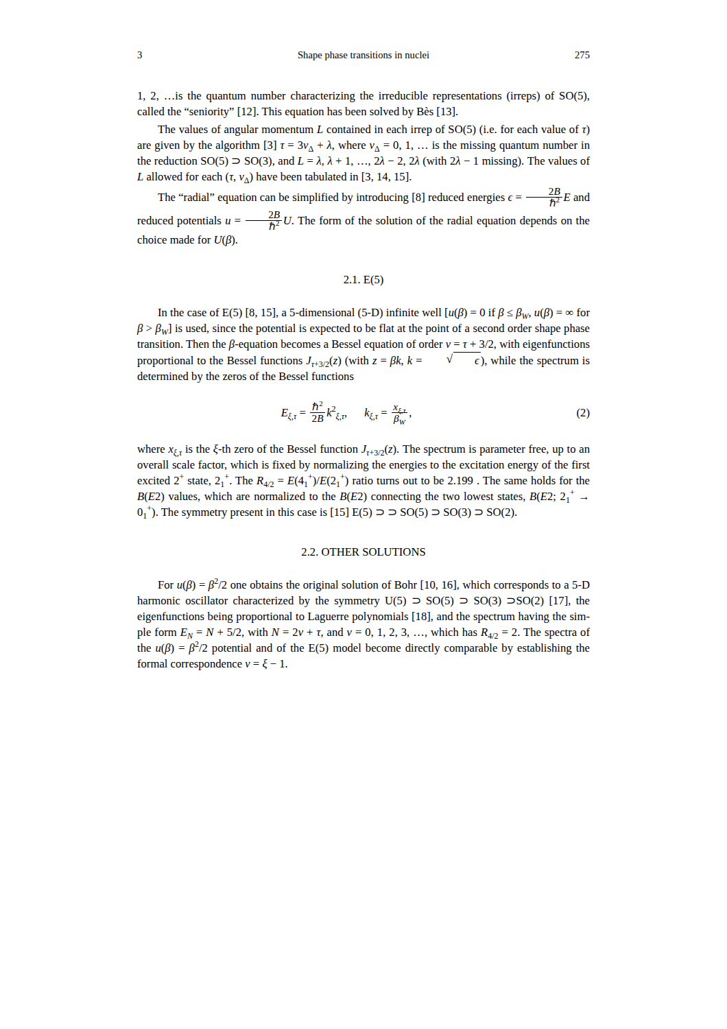3 Shape phase transitions in nuclei 275
1, 2, …is the quantum number characterizing the irreducible representations (irreps) of SO(5), called the “seniority” [12]. This equation has been solved by Bès [13].
The values of angular momentum L contained in each irrep of SO(5) (i.e. for each value of τ) are given by the algorithm [3] τ = 3νΔ + λ, where νΔ = 0, 1, … is the missing quantum number in the reduction SO(5) ⊃ SO(3), and L = λ, λ + 1, …, 2λ − 2, 2λ (with 2λ − 1 missing). The values of L allowed for each (τ, νΔ) have been tabulated in [3, 14, 15].
The “radial” equation can be simplified by introducing [8] reduced energies ϵ = 2B ℏ2 E and reduced potentials u = 2B ℏ2 U. The form of the solution of the radial equation depends on the choice made for U(β).
2.1. E(5)
In the case of E(5) [8, 15], a 5-dimensional (5-D) infinite well [u(β) = 0 if β ≤ βW, u(β) = ∞ for β > βW] is used, since the potential is expected to be flat at the point of a second order shape phase transition. Then the β-equation becomes a Bessel equation of order ν = τ + 3/2, with eigenfunctions proportional to the Bessel functions Jτ+3/2(z) (with z = βk, k = ϵ), while the spectrum is determined by the zeros of the Bessel functions
Eξ,τ = ℏ22B k2ξ,τ, kξ,τ = xξ,τ βW,
(2)
where xξ,τ is the ξ-th zero of the Bessel function Jτ+3/2(z). The spectrum is parameter free, up to an overall scale factor, which is fixed by normalizing the energies to the excitation energy of the first excited 2+ state, 21+. The R4/2 = E(41+)/E(21+) ratio turns out to be 2.199 . The same holds for the B(E2) values, which are normalized to the B(E2) connecting the two lowest states, B(E2; 21+ → 01+). The symmetry present in this case is [15] E(5) ⊃ ⊃ SO(5) ⊃ SO(3) ⊃ SO(2).
2.2. OTHER SOLUTIONS
For u(β) = β2/2 one obtains the original solution of Bohr [10, 16], which corresponds to a 5-D harmonic oscillator characterized by the symmetry U(5) ⊃ SO(5) ⊃ SO(3) ⊃SO(2) [17], the eigenfunctions being proportional to Laguerre polynomials [18], and the spectrum having the simple form EN = N + 5/2, with N = 2ν + τ, and ν = 0, 1, 2, 3, …, which has R4/2 = 2. The spectra of the u(β) = β2/2 potential and of the E(5) model become directly comparable by establishing the formal correspondence ν = ξ − 1.